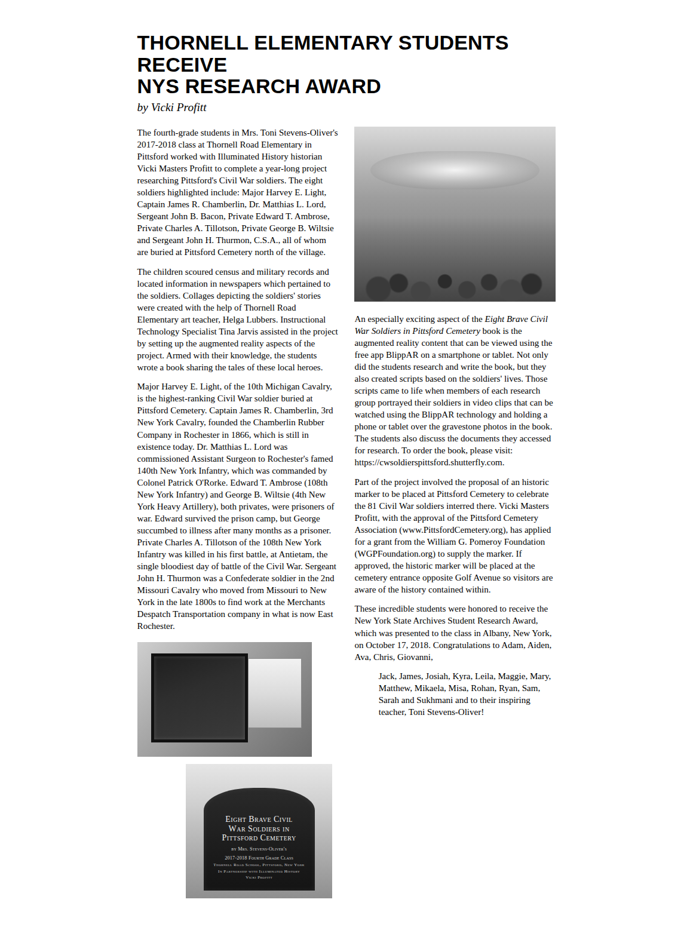Thornell Elementary Students Receive
NYS Research Award
by Vicki Profitt
The fourth-grade students in Mrs. Toni Stevens-Oliver's 2017-2018 class at Thornell Road Elementary in Pittsford worked with Illuminated History historian Vicki Masters Profitt to complete a year-long project researching Pittsford's Civil War soldiers. The eight soldiers highlighted include: Major Harvey E. Light, Captain James R. Chamberlin, Dr. Matthias L. Lord, Sergeant John B. Bacon, Private Edward T. Ambrose, Private Charles A. Tillotson, Private George B. Wiltsie and Sergeant John H. Thurmon, C.S.A., all of whom are buried at Pittsford Cemetery north of the village.
The children scoured census and military records and located information in newspapers which pertained to the soldiers. Collages depicting the soldiers' stories were created with the help of Thornell Road Elementary art teacher, Helga Lubbers. Instructional Technology Specialist Tina Jarvis assisted in the project by setting up the augmented reality aspects of the project. Armed with their knowledge, the students wrote a book sharing the tales of these local heroes.
Major Harvey E. Light, of the 10th Michigan Cavalry, is the highest-ranking Civil War soldier buried at Pittsford Cemetery. Captain James R. Chamberlin, 3rd New York Cavalry, founded the Chamberlin Rubber Company in Rochester in 1866, which is still in existence today. Dr. Matthias L. Lord was commissioned Assistant Surgeon to Rochester's famed 140th New York Infantry, which was commanded by Colonel Patrick O'Rorke. Edward T. Ambrose (108th New York Infantry) and George B. Wiltsie (4th New York Heavy Artillery), both privates, were prisoners of war. Edward survived the prison camp, but George succumbed to illness after many months as a prisoner. Private Charles A. Tillotson of the 108th New York Infantry was killed in his first battle, at Antietam, the single bloodiest day of battle of the Civil War. Sergeant John H. Thurmon was a Confederate soldier in the 2nd Missouri Cavalry who moved from Missouri to New York in the late 1800s to find work at the Merchants Despatch Transportation company in what is now East Rochester.
Eight Brave Civil War Soldiers in Pittsford Cemetery by Mrs. Stevens-Oliver's 2017-2018 Fourth Grade Class Thornell Road School, Pittsford, New York In Partnership with Illuminated History Vicki Profitt
An especially exciting aspect of the Eight Brave Civil War Soldiers in Pittsford Cemetery book is the augmented reality content that can be viewed using the free app BlippAR on a smartphone or tablet. Not only did the students research and write the book, but they also created scripts based on the soldiers' lives. Those scripts came to life when members of each research group portrayed their soldiers in video clips that can be watched using the BlippAR technology and holding a phone or tablet over the gravestone photos in the book. The students also discuss the documents they accessed for research. To order the book, please visit: https://cwsoldierspittsford.shutterfly.com.
Part of the project involved the proposal of an historic marker to be placed at Pittsford Cemetery to celebrate the 81 Civil War soldiers interred there. Vicki Masters Profitt, with the approval of the Pittsford Cemetery Association (www.PittsfordCemetery.org), has applied for a grant from the William G. Pomeroy Foundation (WGPFoundation.org) to supply the marker. If approved, the historic marker will be placed at the cemetery entrance opposite Golf Avenue so visitors are aware of the history contained within.
These incredible students were honored to receive the New York State Archives Student Research Award, which was presented to the class in Albany, New York, on October 17, 2018. Congratulations to Adam, Aiden, Ava, Chris, Giovanni,
Jack, James, Josiah, Kyra, Leila, Maggie, Mary, Matthew, Mikaela, Misa, Rohan, Ryan, Sam, Sarah and Sukhmani and to their inspiring teacher, Toni Stevens-Oliver!